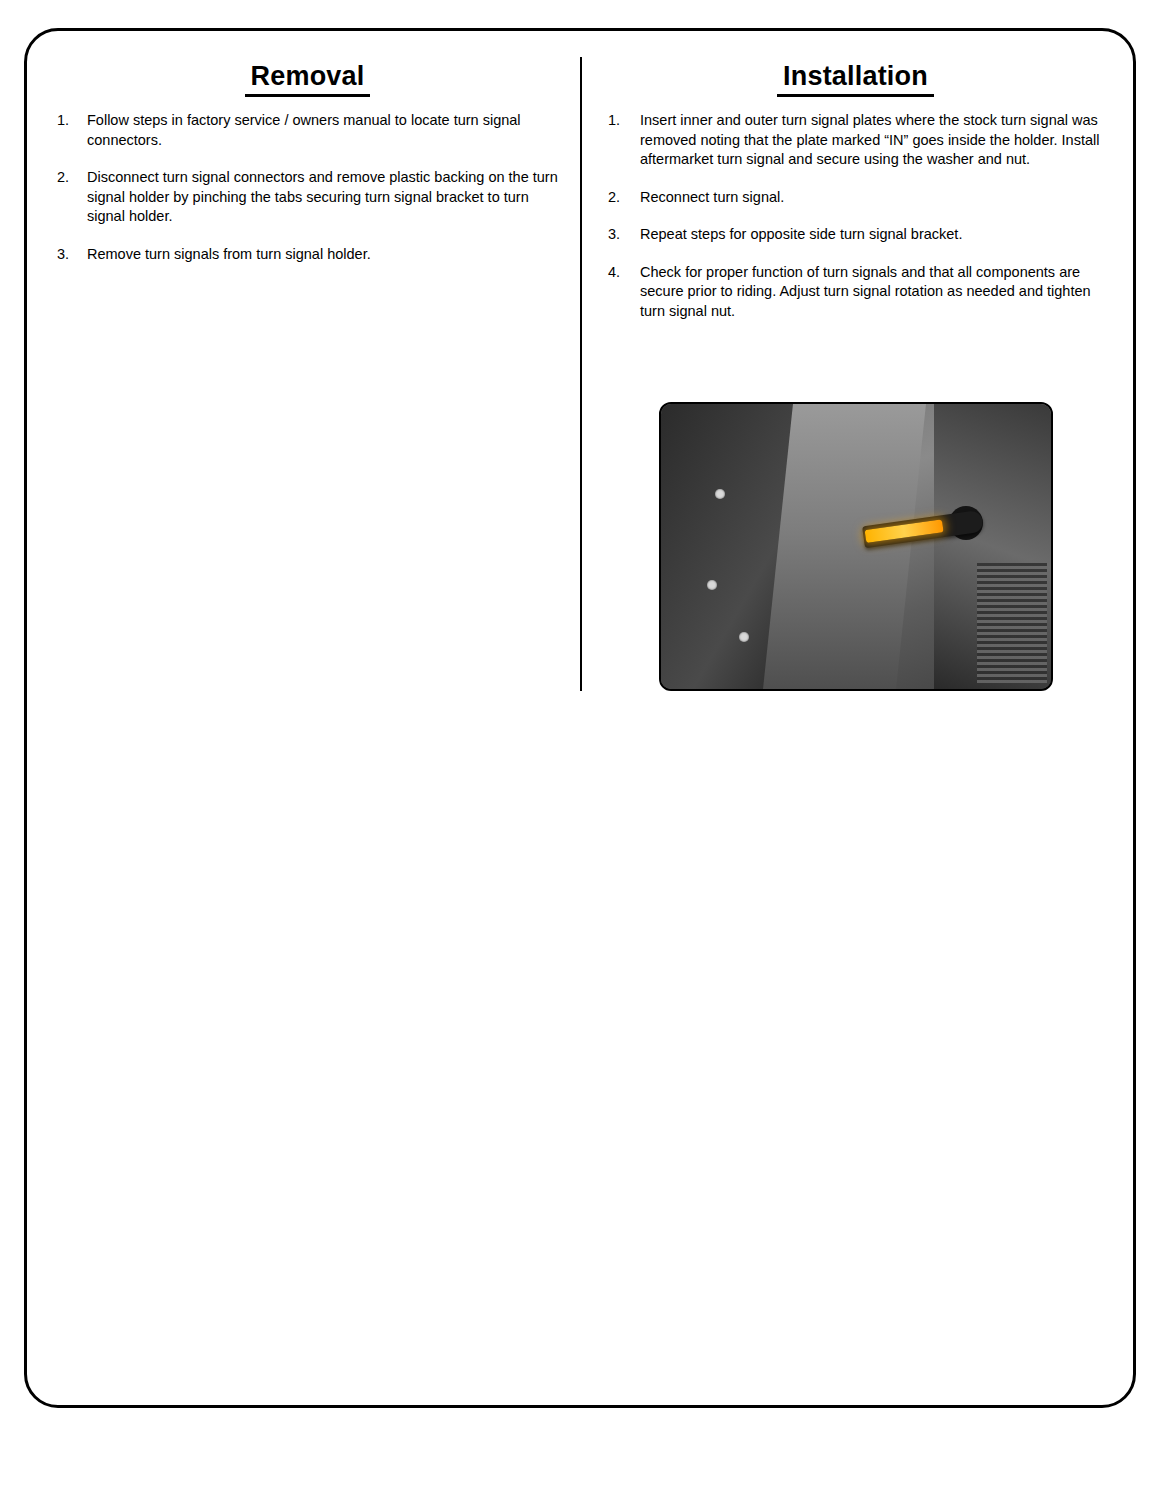Removal
1. Follow steps in factory service / owners manual to locate turn signal connectors.
2. Disconnect turn signal connectors and remove plastic backing on the turn signal holder by pinching the tabs securing turn signal bracket to turn signal holder.
3. Remove turn signals from turn signal holder.
Installation
1. Insert inner and outer turn signal plates where the stock turn signal was removed noting that the plate marked “IN” goes inside the holder. Install aftermarket turn signal and secure using the washer and nut.
2. Reconnect turn signal.
3. Repeat steps for opposite side turn signal bracket.
4. Check for proper function of turn signals and that all components are secure prior to riding. Adjust turn signal rotation as needed and tighten turn signal nut.